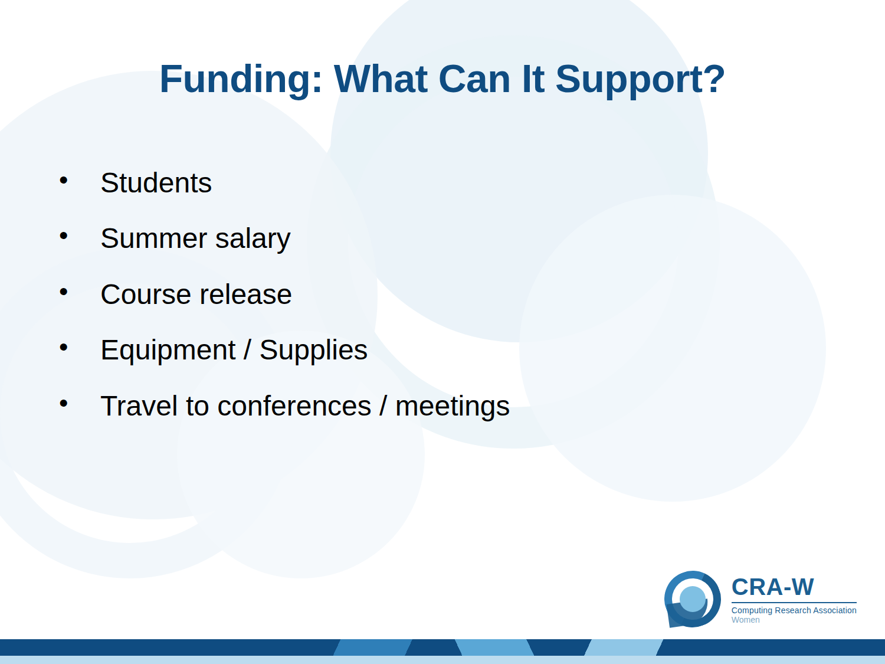Funding: What Can It Support?
Students
Summer salary
Course release
Equipment / Supplies
Travel to conferences / meetings
CRA-W
Computing Research Association
Women